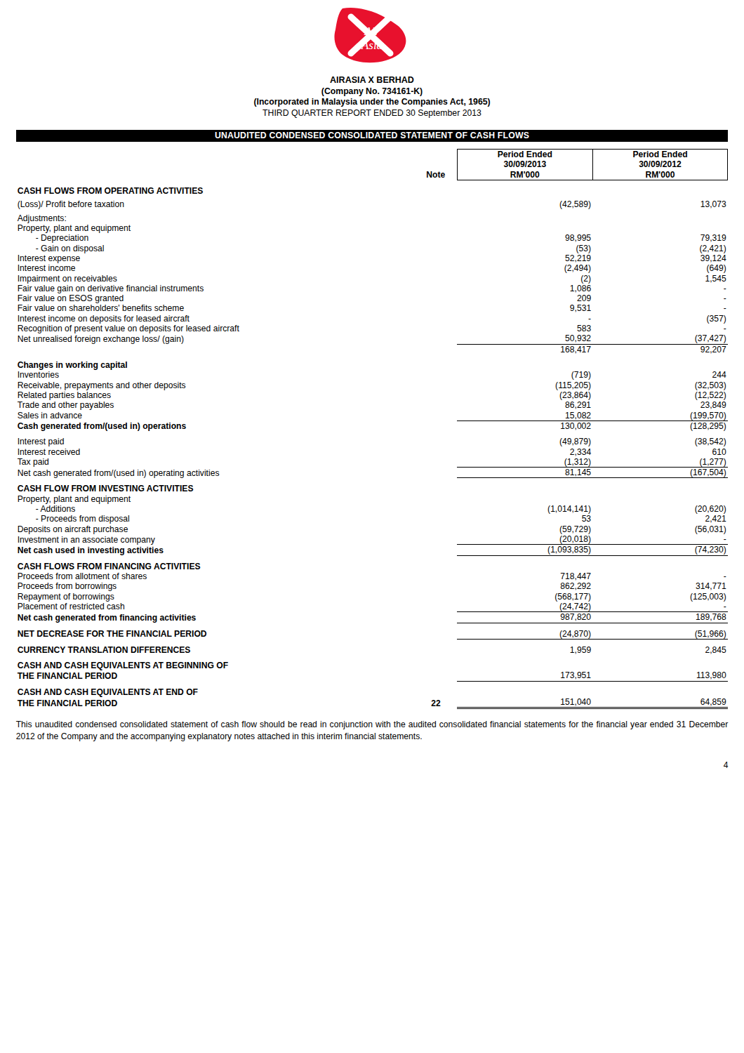Air Asia
AIRASIA X BERHAD
(Company No. 734161-K)
(Incorporated in Malaysia under the Companies Act, 1965)
THIRD QUARTER REPORT ENDED 30 September 2013
UNAUDITED CONDENSED CONSOLIDATED STATEMENT OF CASH FLOWS
| | | Period Ended | Period Ended |
| --- | --- | --- | --- |
| | | 30/09/2013 | 30/09/2012 |
| | Note | RM'000 | RM'000 |
| CASH FLOWS FROM OPERATING ACTIVITIES | | | |
| (Loss)/ Profit before taxation | | (42,589) | 13,073 |
| Adjustments: | | | |
| Property, plant and equipment | | | |
| - Depreciation | | 98,995 | 79,319 |
| - Gain on disposal | | (53) | (2,421) |
| Interest expense | | 52,219 | 39,124 |
| Interest income | | (2,494) | (649) |
| Impairment on receivables | | (2) | 1,545 |
| Fair value gain on derivative financial instruments | | 1,086 | - |
| Fair value on ESOS granted | | 209 | - |
| Fair value on shareholders' benefits scheme | | 9,531 | - |
| Interest income on deposits for leased aircraft | | - | (357) |
| Recognition of present value on deposits for leased aircraft | | 583 | - |
| Net unrealised foreign exchange loss/ (gain) | | 50,932 | (37,427) |
| | | 168,417 | 92,207 |
| Changes in working capital | | | |
| Inventories | | (719) | 244 |
| Receivable, prepayments and other deposits | | (115,205) | (32,503) |
| Related parties balances | | (23,864) | (12,522) |
| Trade and other payables | | 86,291 | 23,849 |
| Sales in advance | | 15,082 | (199,570) |
| Cash generated from/(used in) operations | | 130,002 | (128,295) |
| Interest paid | | (49,879) | (38,542) |
| Interest received | | 2,334 | 610 |
| Tax paid | | (1,312) | (1,277) |
| Net cash generated from/(used in) operating activities | | 81,145 | (167,504) |
| CASH FLOW FROM INVESTING ACTIVITIES | | | |
| Property, plant and equipment | | | |
| - Additions | | (1,014,141) | (20,620) |
| - Proceeds from disposal | | 53 | 2,421 |
| Deposits on aircraft purchase | | (59,729) | (56,031) |
| Investment in an associate company | | (20,018) | - |
| Net cash used in investing activities | | (1,093,835) | (74,230) |
| CASH FLOWS FROM FINANCING ACTIVITIES | | | |
| Proceeds from allotment of shares | | 718,447 | - |
| Proceeds from borrowings | | 862,292 | 314,771 |
| Repayment of borrowings | | (568,177) | (125,003) |
| Placement of restricted cash | | (24,742) | - |
| Net cash generated from financing activities | | 987,820 | 189,768 |
| NET DECREASE FOR THE FINANCIAL PERIOD | | (24,870) | (51,966) |
| CURRENCY TRANSLATION DIFFERENCES | | 1,959 | 2,845 |
| CASH AND CASH EQUIVALENTS AT BEGINNING OF | | | |
| THE FINANCIAL PERIOD | | 173,951 | 113,980 |
| CASH AND CASH EQUIVALENTS AT END OF | | | |
| THE FINANCIAL PERIOD | 22 | 151,040 | 64,859 |
This unaudited condensed consolidated statement of cash flow should be read in conjunction with the audited consolidated financial statements for the financial year ended 31 December 2012 of the Company and the accompanying explanatory notes attached in this interim financial statements.
4